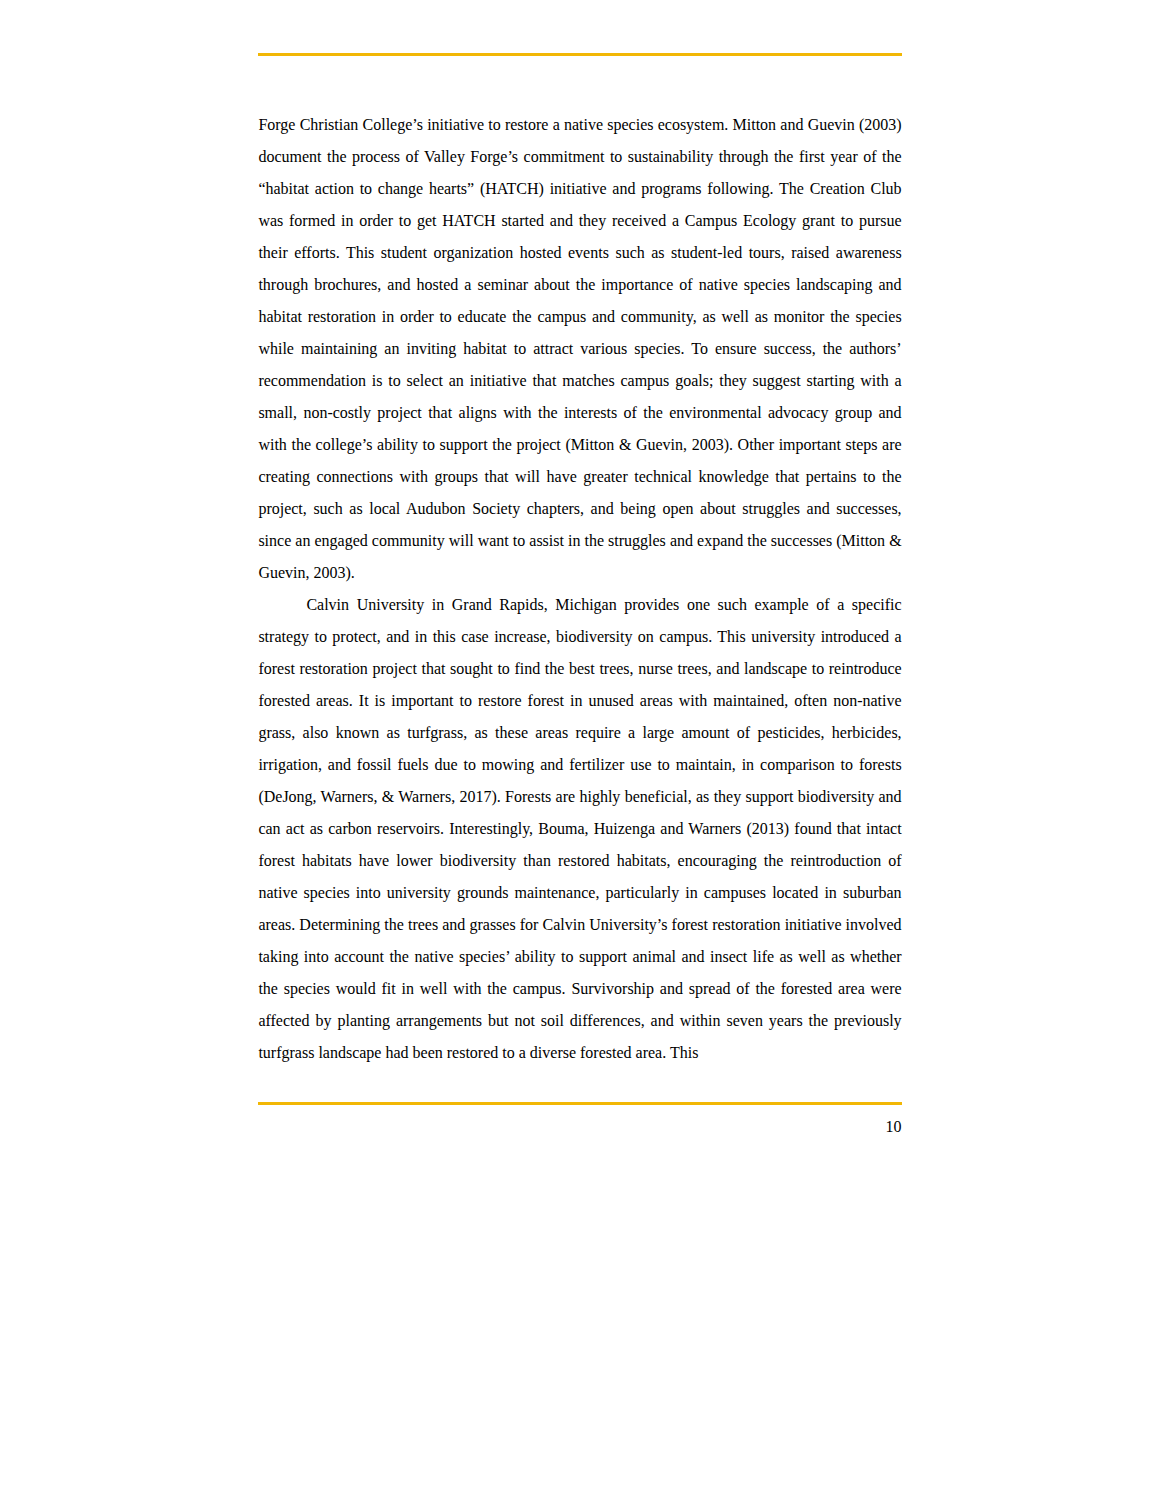Forge Christian College’s initiative to restore a native species ecosystem. Mitton and Guevin (2003) document the process of Valley Forge’s commitment to sustainability through the first year of the “habitat action to change hearts” (HATCH) initiative and programs following. The Creation Club was formed in order to get HATCH started and they received a Campus Ecology grant to pursue their efforts. This student organization hosted events such as student-led tours, raised awareness through brochures, and hosted a seminar about the importance of native species landscaping and habitat restoration in order to educate the campus and community, as well as monitor the species while maintaining an inviting habitat to attract various species. To ensure success, the authors’ recommendation is to select an initiative that matches campus goals; they suggest starting with a small, non-costly project that aligns with the interests of the environmental advocacy group and with the college’s ability to support the project (Mitton & Guevin, 2003). Other important steps are creating connections with groups that will have greater technical knowledge that pertains to the project, such as local Audubon Society chapters, and being open about struggles and successes, since an engaged community will want to assist in the struggles and expand the successes (Mitton & Guevin, 2003).
Calvin University in Grand Rapids, Michigan provides one such example of a specific strategy to protect, and in this case increase, biodiversity on campus. This university introduced a forest restoration project that sought to find the best trees, nurse trees, and landscape to reintroduce forested areas. It is important to restore forest in unused areas with maintained, often non-native grass, also known as turfgrass, as these areas require a large amount of pesticides, herbicides, irrigation, and fossil fuels due to mowing and fertilizer use to maintain, in comparison to forests (DeJong, Warners, & Warners, 2017). Forests are highly beneficial, as they support biodiversity and can act as carbon reservoirs. Interestingly, Bouma, Huizenga and Warners (2013) found that intact forest habitats have lower biodiversity than restored habitats, encouraging the reintroduction of native species into university grounds maintenance, particularly in campuses located in suburban areas. Determining the trees and grasses for Calvin University’s forest restoration initiative involved taking into account the native species’ ability to support animal and insect life as well as whether the species would fit in well with the campus. Survivorship and spread of the forested area were affected by planting arrangements but not soil differences, and within seven years the previously turfgrass landscape had been restored to a diverse forested area. This
10